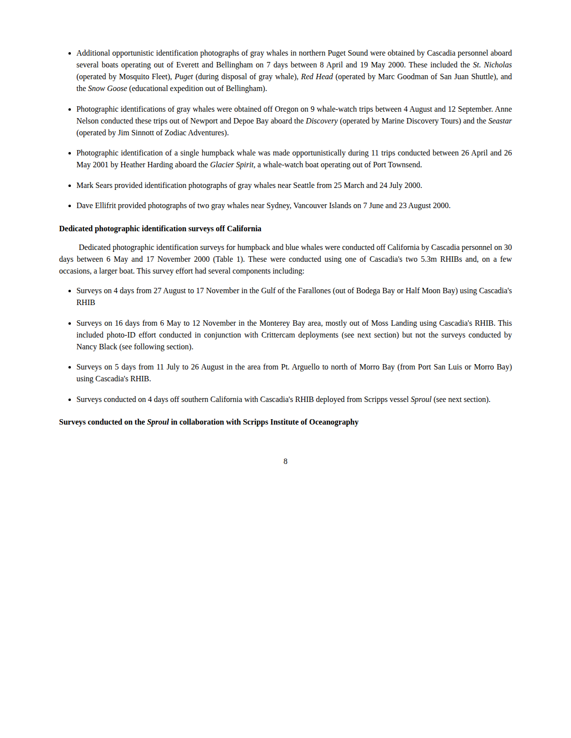Additional opportunistic identification photographs of gray whales in northern Puget Sound were obtained by Cascadia personnel aboard several boats operating out of Everett and Bellingham on 7 days between 8 April and 19 May 2000. These included the St. Nicholas (operated by Mosquito Fleet), Puget (during disposal of gray whale), Red Head (operated by Marc Goodman of San Juan Shuttle), and the Snow Goose (educational expedition out of Bellingham).
Photographic identifications of gray whales were obtained off Oregon on 9 whale-watch trips between 4 August and 12 September. Anne Nelson conducted these trips out of Newport and Depoe Bay aboard the Discovery (operated by Marine Discovery Tours) and the Seastar (operated by Jim Sinnott of Zodiac Adventures).
Photographic identification of a single humpback whale was made opportunistically during 11 trips conducted between 26 April and 26 May 2001 by Heather Harding aboard the Glacier Spirit, a whale-watch boat operating out of Port Townsend.
Mark Sears provided identification photographs of gray whales near Seattle from 25 March and 24 July 2000.
Dave Ellifrit provided photographs of two gray whales near Sydney, Vancouver Islands on 7 June and 23 August 2000.
Dedicated photographic identification surveys off California
Dedicated photographic identification surveys for humpback and blue whales were conducted off California by Cascadia personnel on 30 days between 6 May and 17 November 2000 (Table 1). These were conducted using one of Cascadia's two 5.3m RHIBs and, on a few occasions, a larger boat. This survey effort had several components including:
Surveys on 4 days from 27 August to 17 November in the Gulf of the Farallones (out of Bodega Bay or Half Moon Bay) using Cascadia's RHIB
Surveys on 16 days from 6 May to 12 November in the Monterey Bay area, mostly out of Moss Landing using Cascadia's RHIB. This included photo-ID effort conducted in conjunction with Crittercam deployments (see next section) but not the surveys conducted by Nancy Black (see following section).
Surveys on 5 days from 11 July to 26 August in the area from Pt. Arguello to north of Morro Bay (from Port San Luis or Morro Bay) using Cascadia's RHIB.
Surveys conducted on 4 days off southern California with Cascadia's RHIB deployed from Scripps vessel Sproul (see next section).
Surveys conducted on the Sproul in collaboration with Scripps Institute of Oceanography
8